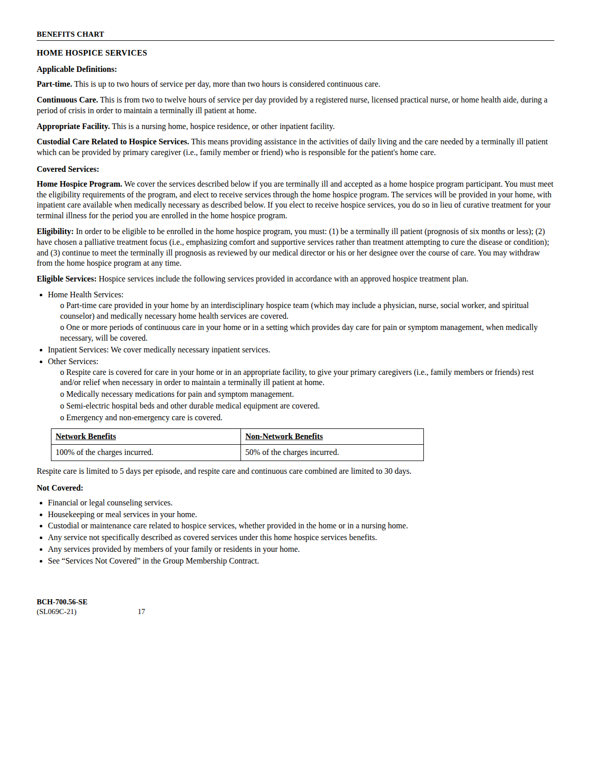BENEFITS CHART
HOME HOSPICE SERVICES
Applicable Definitions:
Part-time. This is up to two hours of service per day, more than two hours is considered continuous care.
Continuous Care. This is from two to twelve hours of service per day provided by a registered nurse, licensed practical nurse, or home health aide, during a period of crisis in order to maintain a terminally ill patient at home.
Appropriate Facility. This is a nursing home, hospice residence, or other inpatient facility.
Custodial Care Related to Hospice Services. This means providing assistance in the activities of daily living and the care needed by a terminally ill patient which can be provided by primary caregiver (i.e., family member or friend) who is responsible for the patient's home care.
Covered Services:
Home Hospice Program. We cover the services described below if you are terminally ill and accepted as a home hospice program participant. You must meet the eligibility requirements of the program, and elect to receive services through the home hospice program. The services will be provided in your home, with inpatient care available when medically necessary as described below. If you elect to receive hospice services, you do so in lieu of curative treatment for your terminal illness for the period you are enrolled in the home hospice program.
Eligibility: In order to be eligible to be enrolled in the home hospice program, you must: (1) be a terminally ill patient (prognosis of six months or less); (2) have chosen a palliative treatment focus (i.e., emphasizing comfort and supportive services rather than treatment attempting to cure the disease or condition); and (3) continue to meet the terminally ill prognosis as reviewed by our medical director or his or her designee over the course of care. You may withdraw from the home hospice program at any time.
Eligible Services: Hospice services include the following services provided in accordance with an approved hospice treatment plan.
Home Health Services:
Part-time care provided in your home by an interdisciplinary hospice team (which may include a physician, nurse, social worker, and spiritual counselor) and medically necessary home health services are covered.
One or more periods of continuous care in your home or in a setting which provides day care for pain or symptom management, when medically necessary, will be covered.
Inpatient Services: We cover medically necessary inpatient services.
Other Services:
Respite care is covered for care in your home or in an appropriate facility, to give your primary caregivers (i.e., family members or friends) rest and/or relief when necessary in order to maintain a terminally ill patient at home.
Medically necessary medications for pain and symptom management.
Semi-electric hospital beds and other durable medical equipment are covered.
Emergency and non-emergency care is covered.
| Network Benefits | Non-Network Benefits |
| --- | --- |
| 100% of the charges incurred. | 50% of the charges incurred. |
Respite care is limited to 5 days per episode, and respite care and continuous care combined are limited to 30 days.
Not Covered:
Financial or legal counseling services.
Housekeeping or meal services in your home.
Custodial or maintenance care related to hospice services, whether provided in the home or in a nursing home.
Any service not specifically described as covered services under this home hospice services benefits.
Any services provided by members of your family or residents in your home.
See “Services Not Covered” in the Group Membership Contract.
BCH-700.56-SE
(SL069C-21) 17